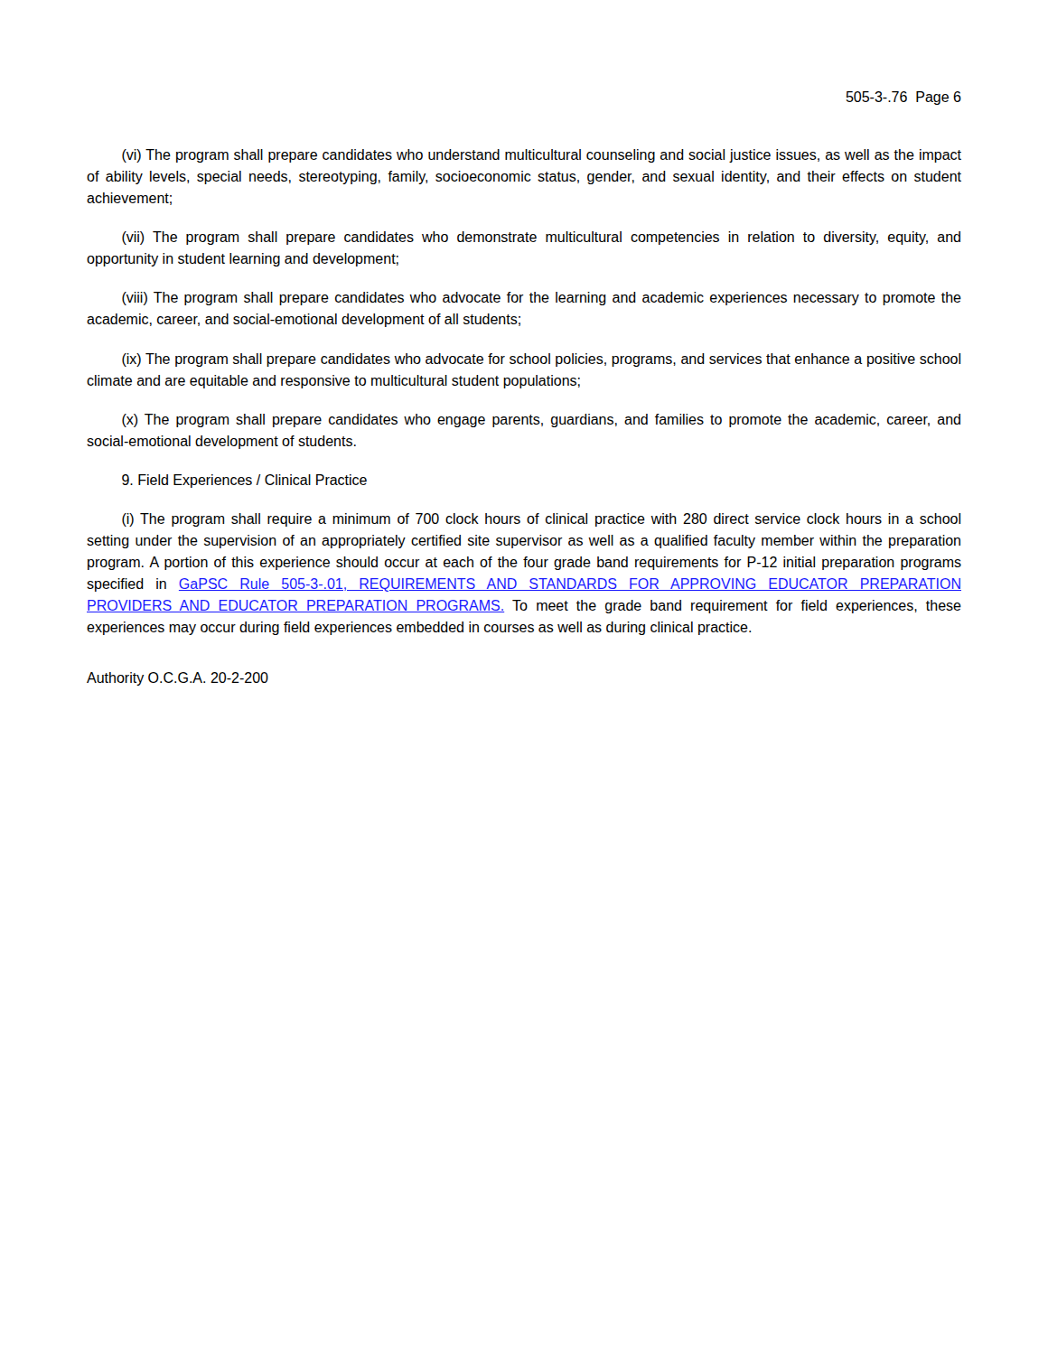505-3-.76 Page 6
(vi) The program shall prepare candidates who understand multicultural counseling and social justice issues, as well as the impact of ability levels, special needs, stereotyping, family, socioeconomic status, gender, and sexual identity, and their effects on student achievement;
(vii) The program shall prepare candidates who demonstrate multicultural competencies in relation to diversity, equity, and opportunity in student learning and development;
(viii) The program shall prepare candidates who advocate for the learning and academic experiences necessary to promote the academic, career, and social-emotional development of all students;
(ix) The program shall prepare candidates who advocate for school policies, programs, and services that enhance a positive school climate and are equitable and responsive to multicultural student populations;
(x) The program shall prepare candidates who engage parents, guardians, and families to promote the academic, career, and social-emotional development of students.
9. Field Experiences / Clinical Practice
(i) The program shall require a minimum of 700 clock hours of clinical practice with 280 direct service clock hours in a school setting under the supervision of an appropriately certified site supervisor as well as a qualified faculty member within the preparation program. A portion of this experience should occur at each of the four grade band requirements for P-12 initial preparation programs specified in GaPSC Rule 505-3-.01, REQUIREMENTS AND STANDARDS FOR APPROVING EDUCATOR PREPARATION PROVIDERS AND EDUCATOR PREPARATION PROGRAMS. To meet the grade band requirement for field experiences, these experiences may occur during field experiences embedded in courses as well as during clinical practice.
Authority O.C.G.A. 20-2-200